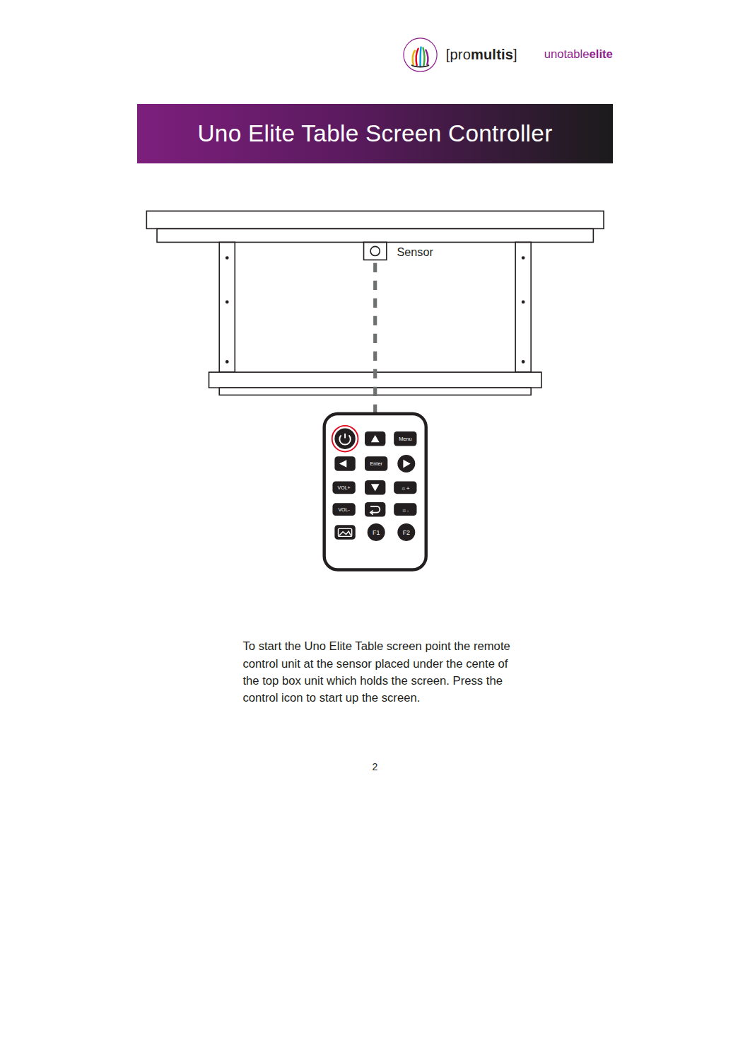[promultis]
uno table elite
Uno Elite Table Screen Controller
Sensor Menu Enter VOL+ ☼+ VOL- ☼- F1 F2
To start the Uno Elite Table screen point the remote control unit at the sensor placed under the cente of the top box unit which holds the screen. Press the control icon to start up the screen.
2